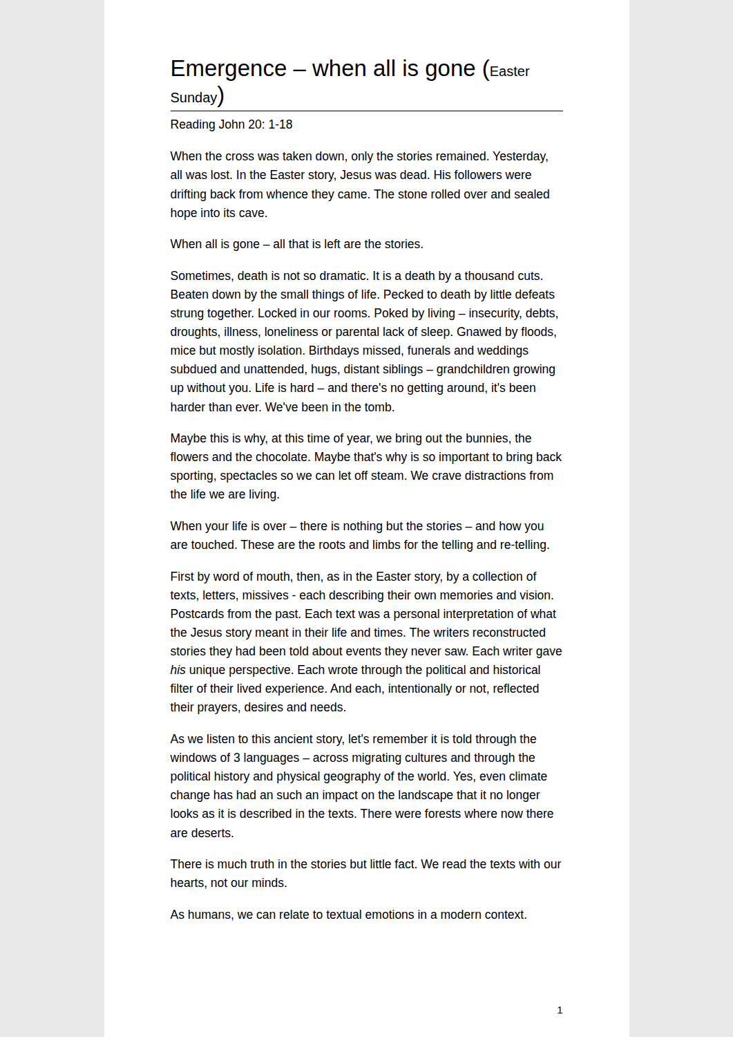Emergence – when all is gone (Easter Sunday)
Reading John 20: 1-18
When the cross was taken down, only the stories remained. Yesterday, all was lost. In the Easter story, Jesus was dead. His followers were drifting back from whence they came. The stone rolled over and sealed hope into its cave.
When all is gone – all that is left are the stories.
Sometimes, death is not so dramatic. It is a death by a thousand cuts. Beaten down by the small things of life. Pecked to death by little defeats strung together. Locked in our rooms. Poked by living – insecurity, debts, droughts, illness, loneliness or parental lack of sleep. Gnawed by floods, mice but mostly isolation. Birthdays missed, funerals and weddings subdued and unattended, hugs, distant siblings – grandchildren growing up without you. Life is hard – and there's no getting around, it's been harder than ever. We've been in the tomb.
Maybe this is why, at this time of year, we bring out the bunnies, the flowers and the chocolate. Maybe that's why is so important to bring back sporting, spectacles so we can let off steam. We crave distractions from the life we are living.
When your life is over – there is nothing but the stories – and how you are touched. These are the roots and limbs for the telling and re-telling.
First by word of mouth, then, as in the Easter story, by a collection of texts, letters, missives - each describing their own memories and vision. Postcards from the past. Each text was a personal interpretation of what the Jesus story meant in their life and times. The writers reconstructed stories they had been told about events they never saw. Each writer gave his unique perspective. Each wrote through the political and historical filter of their lived experience. And each, intentionally or not, reflected their prayers, desires and needs.
As we listen to this ancient story, let's remember it is told through the windows of 3 languages – across migrating cultures and through the political history and physical geography of the world. Yes, even climate change has had an such an impact on the landscape that it no longer looks as it is described in the texts. There were forests where now there are deserts.
There is much truth in the stories but little fact. We read the texts with our hearts, not our minds.
As humans, we can relate to textual emotions in a modern context.
1